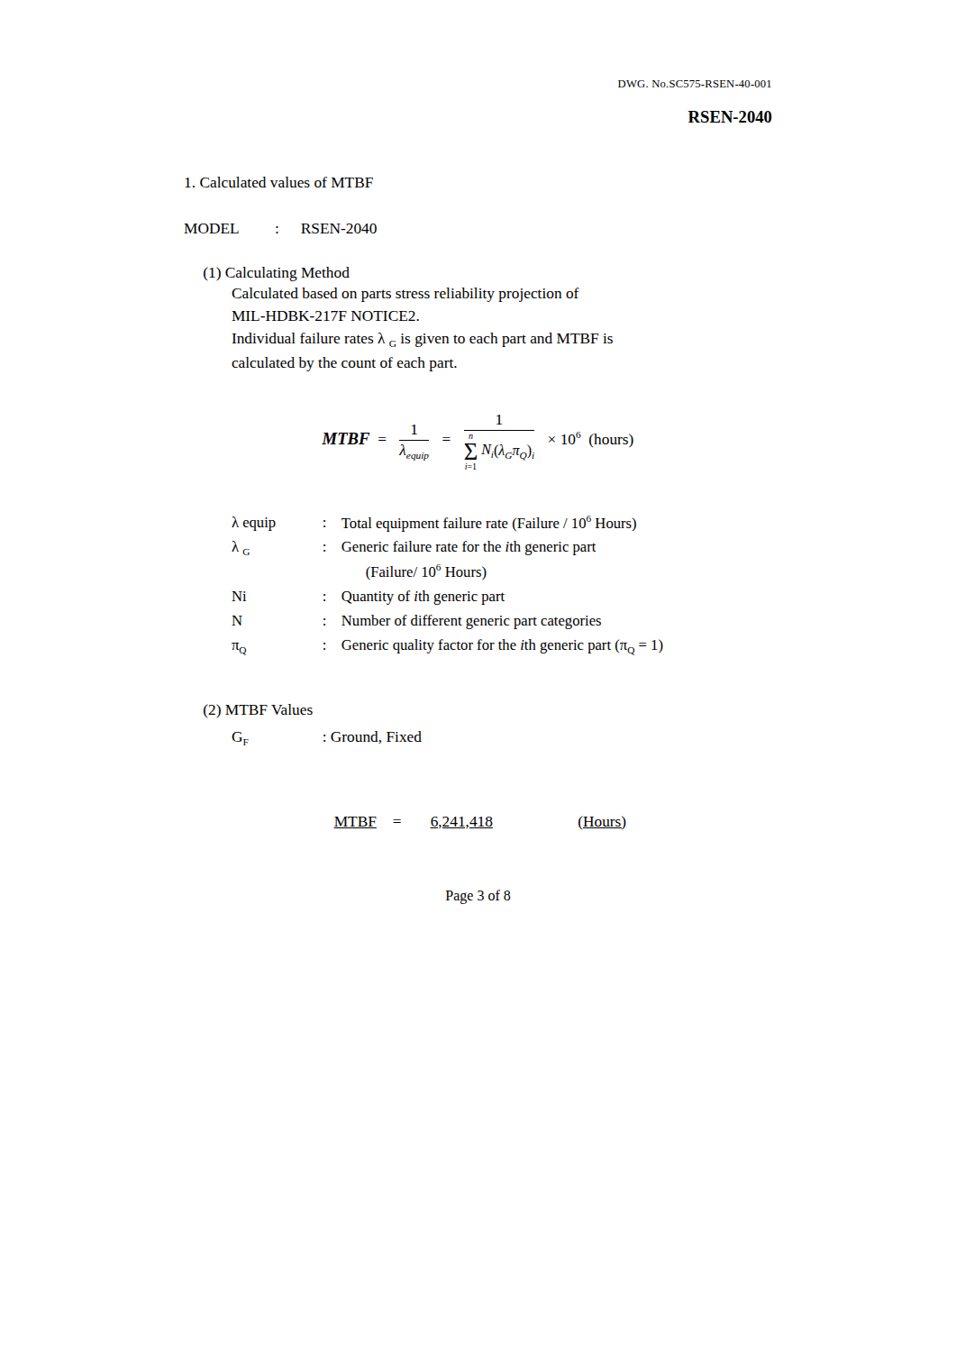DWG. No.SC575-RSEN-40-001
RSEN-2040
1. Calculated values of MTBF
MODEL: RSEN-2040
(1) Calculating Method
Calculated based on parts stress reliability projection of
MIL-HDBK-217F NOTICE2.
Individual failure rates λ G is given to each part and MTBF is
calculated by the count of each part.
MTBF = 1 λequip = 1 n Σ i=1 Ni(λGπQ)i × 106 (hours)
| λ equip | : | Total equipment failure rate (Failure / 10 6 Hours) |
| λ G | : | Generic failure rate for the i th generic part (Failure/ 10 6 Hours) |
| Ni | : | Quantity of i th generic part |
| N | : | Number of different generic part categories |
| π Q | : | Generic quality factor for the i th generic part (π Q = 1) |
(2) MTBF Values
GF: Ground, Fixed
MTBF = 6,241,418 (Hours)
Page 3 of 8